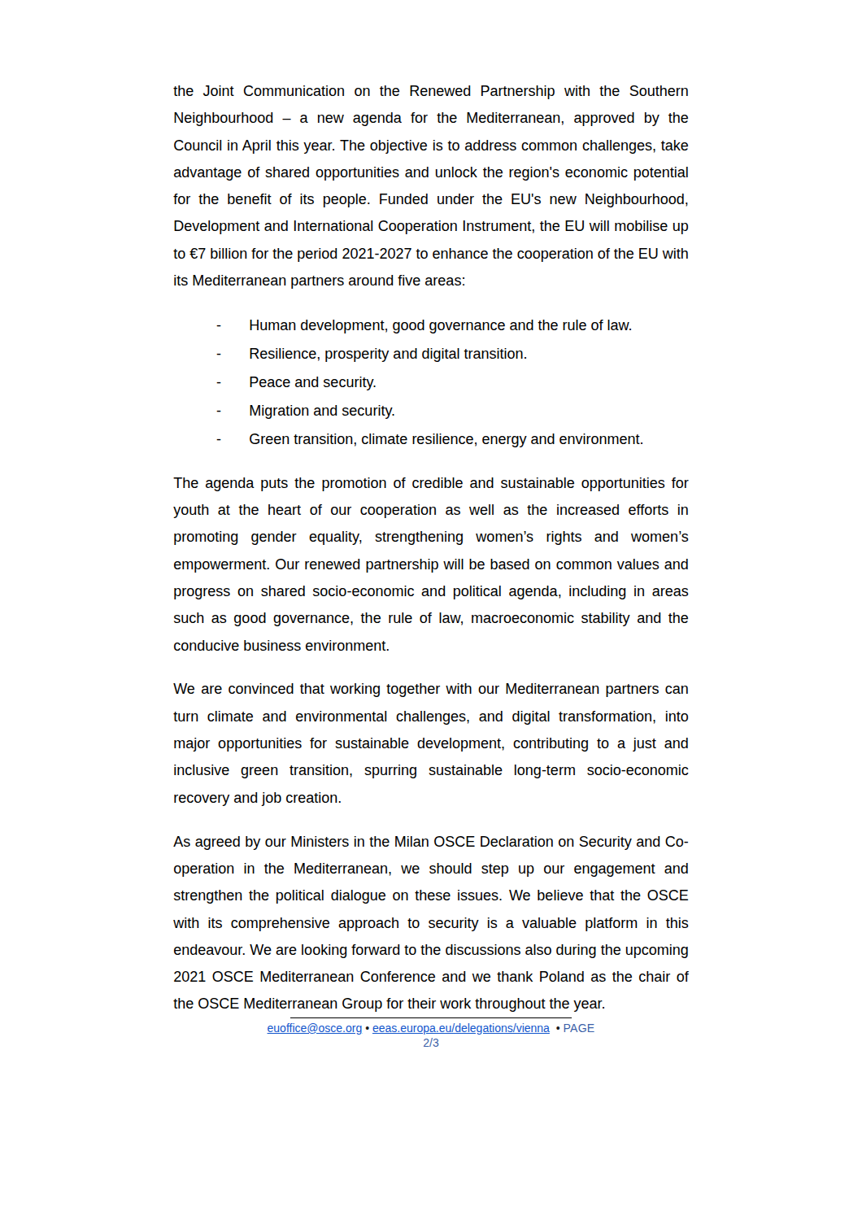the Joint Communication on the Renewed Partnership with the Southern Neighbourhood – a new agenda for the Mediterranean, approved by the Council in April this year. The objective is to address common challenges, take advantage of shared opportunities and unlock the region's economic potential for the benefit of its people. Funded under the EU's new Neighbourhood, Development and International Cooperation Instrument, the EU will mobilise up to €7 billion for the period 2021-2027 to enhance the cooperation of the EU with its Mediterranean partners around five areas:
Human development, good governance and the rule of law.
Resilience, prosperity and digital transition.
Peace and security.
Migration and security.
Green transition, climate resilience, energy and environment.
The agenda puts the promotion of credible and sustainable opportunities for youth at the heart of our cooperation as well as the increased efforts in promoting gender equality, strengthening women’s rights and women’s empowerment. Our renewed partnership will be based on common values and progress on shared socio-economic and political agenda, including in areas such as good governance, the rule of law, macroeconomic stability and the conducive business environment.
We are convinced that working together with our Mediterranean partners can turn climate and environmental challenges, and digital transformation, into major opportunities for sustainable development, contributing to a just and inclusive green transition, spurring sustainable long-term socio-economic recovery and job creation.
As agreed by our Ministers in the Milan OSCE Declaration on Security and Co-operation in the Mediterranean, we should step up our engagement and strengthen the political dialogue on these issues. We believe that the OSCE with its comprehensive approach to security is a valuable platform in this endeavour. We are looking forward to the discussions also during the upcoming 2021 OSCE Mediterranean Conference and we thank Poland as the chair of the OSCE Mediterranean Group for their work throughout the year.
euoffice@osce.org • eeas.europa.eu/delegations/vienna • PAGE
2/3